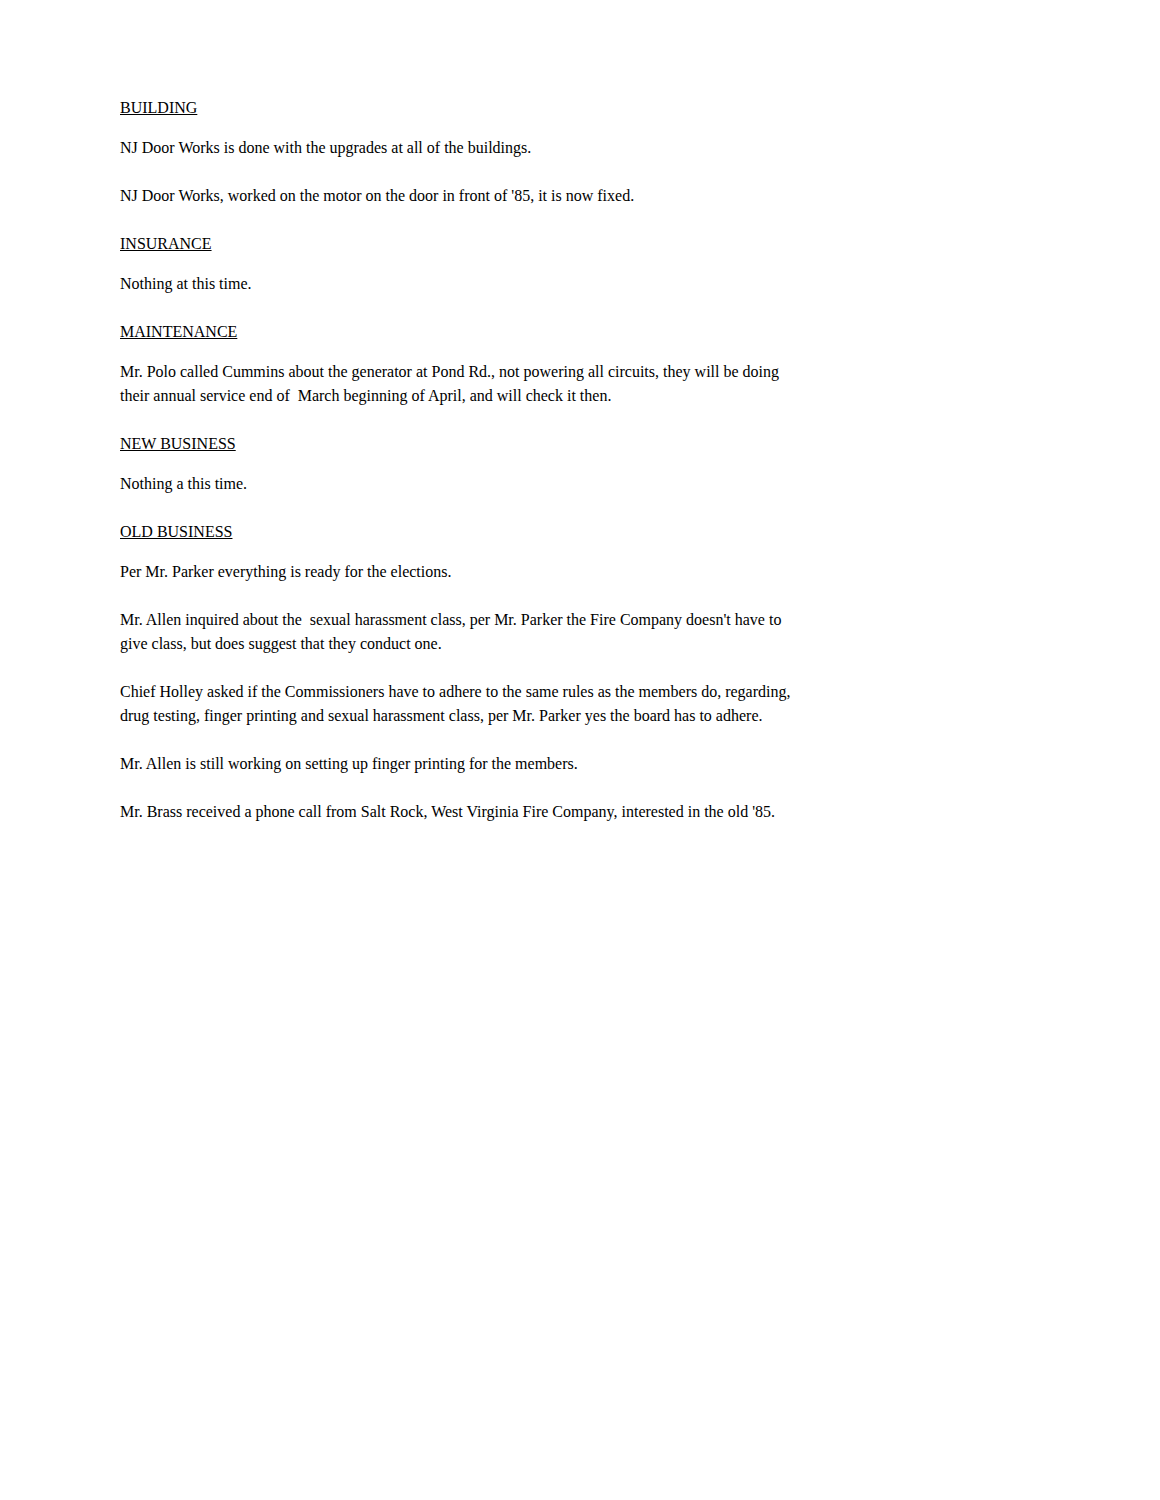BUILDING
NJ Door Works is done with the upgrades at all of the buildings.
NJ Door Works, worked on the motor on the door in front of '85, it is now fixed.
INSURANCE
Nothing at this time.
MAINTENANCE
Mr. Polo called Cummins about the generator at Pond Rd., not powering all circuits, they will be doing their annual service end of March beginning of April, and will check it then.
NEW BUSINESS
Nothing a this time.
OLD BUSINESS
Per Mr. Parker everything is ready for the elections.
Mr. Allen inquired about the sexual harassment class, per Mr. Parker the Fire Company doesn't have to give class, but does suggest that they conduct one.
Chief Holley asked if the Commissioners have to adhere to the same rules as the members do, regarding, drug testing, finger printing and sexual harassment class, per Mr. Parker yes the board has to adhere.
Mr. Allen is still working on setting up finger printing for the members.
Mr. Brass received a phone call from Salt Rock, West Virginia Fire Company, interested in the old '85.